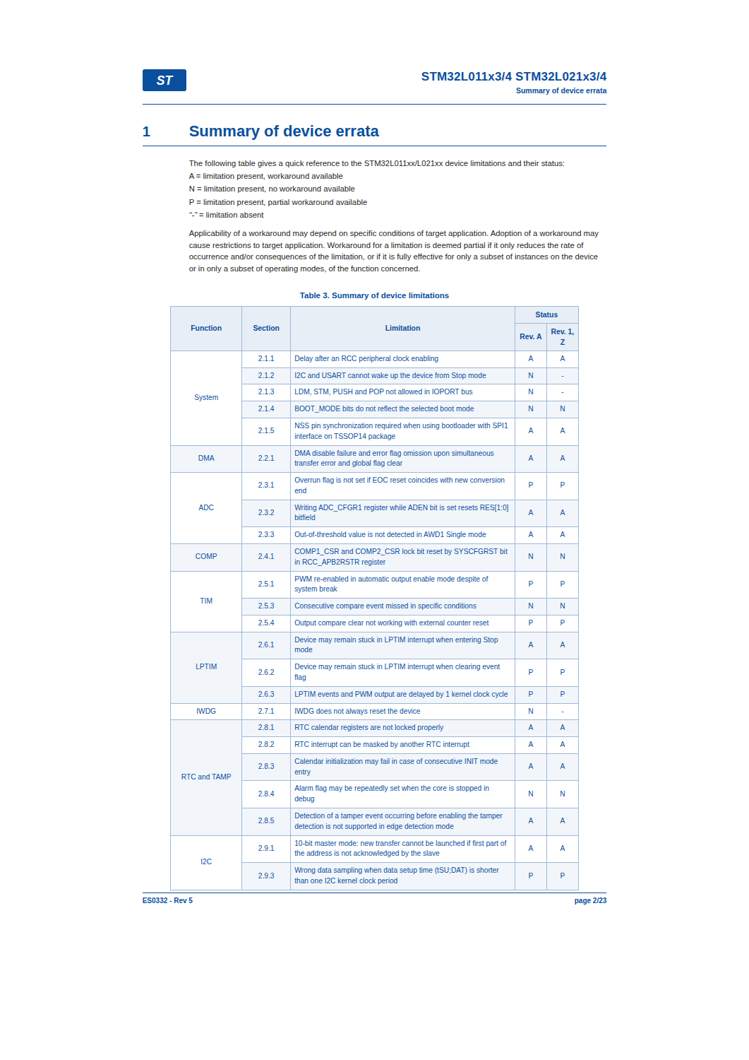ST
STM32L011x3/4 STM32L021x3/4
Summary of device errata
1
Summary of device errata
The following table gives a quick reference to the STM32L011xx/L021xx device limitations and their status:
A = limitation present, workaround available
N = limitation present, no workaround available
P = limitation present, partial workaround available
“-” = limitation absent
Applicability of a workaround may depend on specific conditions of target application. Adoption of a workaround may cause restrictions to target application. Workaround for a limitation is deemed partial if it only reduces the rate of occurrence and/or consequences of the limitation, or if it is fully effective for only a subset of instances on the device or in only a subset of operating modes, of the function concerned.
Table 3. Summary of device limitations
| Function | Section | Limitation | Status |
| --- | --- | --- | --- |
| Rev. A | Rev. 1, Z |
| System | 2.1.1 | Delay after an RCC peripheral clock enabling | A | A |
| 2.1.2 | I2C and USART cannot wake up the device from Stop mode | N | - |
| 2.1.3 | LDM, STM, PUSH and POP not allowed in IOPORT bus | N | - |
| 2.1.4 | BOOT_MODE bits do not reflect the selected boot mode | N | N |
| 2.1.5 | NSS pin synchronization required when using bootloader with SPI1 interface on TSSOP14 package | A | A |
| DMA | 2.2.1 | DMA disable failure and error flag omission upon simultaneous transfer error and global flag clear | A | A |
| ADC | 2.3.1 | Overrun flag is not set if EOC reset coincides with new conversion end | P | P |
| 2.3.2 | Writing ADC_CFGR1 register while ADEN bit is set resets RES[1:0] bitfield | A | A |
| 2.3.3 | Out-of-threshold value is not detected in AWD1 Single mode | A | A |
| COMP | 2.4.1 | COMP1_CSR and COMP2_CSR lock bit reset by SYSCFGRST bit in RCC_APB2RSTR register | N | N |
| TIM | 2.5.1 | PWM re-enabled in automatic output enable mode despite of system break | P | P |
| 2.5.3 | Consecutive compare event missed in specific conditions | N | N |
| 2.5.4 | Output compare clear not working with external counter reset | P | P |
| LPTIM | 2.6.1 | Device may remain stuck in LPTIM interrupt when entering Stop mode | A | A |
| 2.6.2 | Device may remain stuck in LPTIM interrupt when clearing event flag | P | P |
| 2.6.3 | LPTIM events and PWM output are delayed by 1 kernel clock cycle | P | P |
| IWDG | 2.7.1 | IWDG does not always reset the device | N | - |
| RTC and TAMP | 2.8.1 | RTC calendar registers are not locked properly | A | A |
| 2.8.2 | RTC interrupt can be masked by another RTC interrupt | A | A |
| 2.8.3 | Calendar initialization may fail in case of consecutive INIT mode entry | A | A |
| 2.8.4 | Alarm flag may be repeatedly set when the core is stopped in debug | N | N |
| 2.8.5 | Detection of a tamper event occurring before enabling the tamper detection is not supported in edge detection mode | A | A |
| I2C | 2.9.1 | 10-bit master mode: new transfer cannot be launched if first part of the address is not acknowledged by the slave | A | A |
| 2.9.3 | Wrong data sampling when data setup time (tSU;DAT) is shorter than one I2C kernel clock period | P | P |
ES0332 - Rev 5
page 2/23